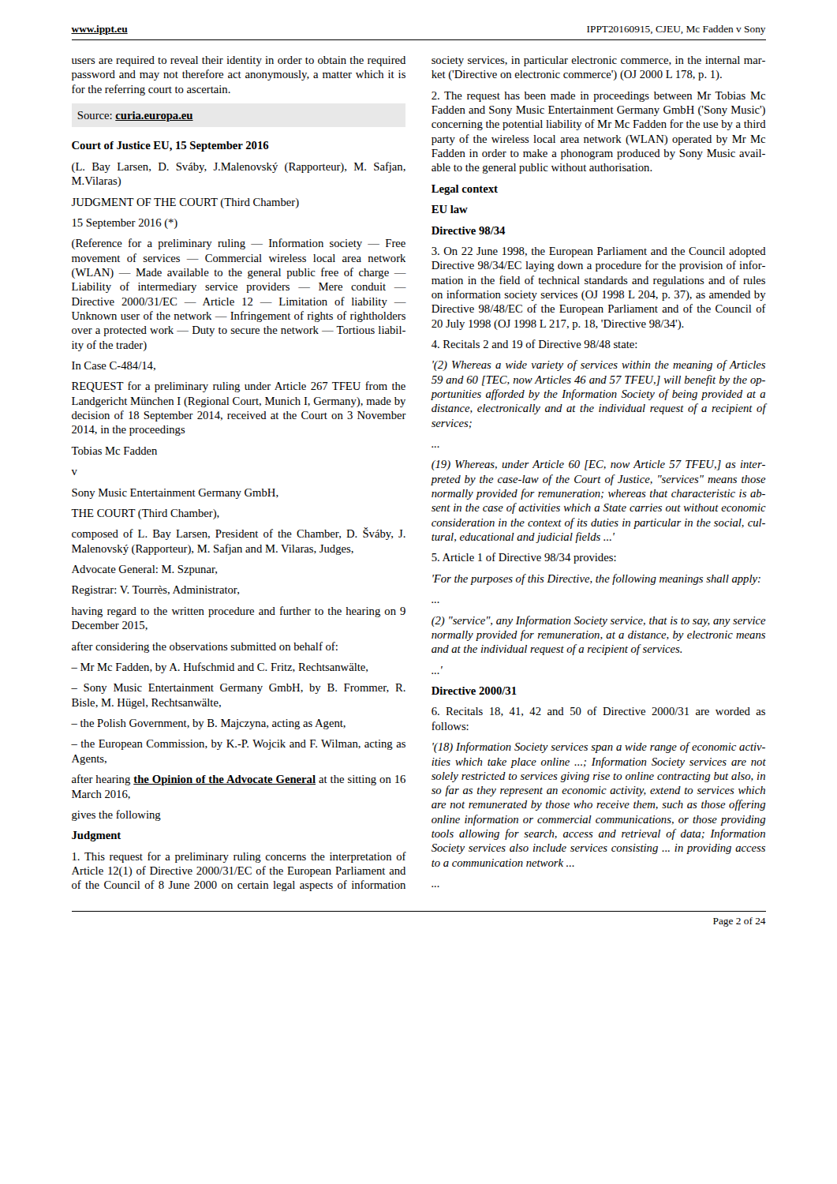www.ippt.eu
IPPT20160915, CJEU, Mc Fadden v Sony
users are required to reveal their identity in order to obtain the required password and may not therefore act anonymously, a matter which it is for the referring court to ascertain.
Source: curia.europa.eu
Court of Justice EU, 15 September 2016
(L. Bay Larsen, D. Sváby, J.Malenovský (Rapporteur), M. Safjan, M.Vilaras)
JUDGMENT OF THE COURT (Third Chamber)
15 September 2016 (*)
(Reference for a preliminary ruling — Information society — Free movement of services — Commercial wireless local area network (WLAN) — Made available to the general public free of charge — Liability of intermediary service providers — Mere conduit — Directive 2000/31/EC — Article 12 — Limitation of liability — Unknown user of the network — Infringement of rights of rightholders over a protected work — Duty to secure the network — Tortious liability of the trader)
In Case C‑484/14,
REQUEST for a preliminary ruling under Article 267 TFEU from the Landgericht München I (Regional Court, Munich I, Germany), made by decision of 18 September 2014, received at the Court on 3 November 2014, in the proceedings
Tobias Mc Fadden
v
Sony Music Entertainment Germany GmbH,
THE COURT (Third Chamber),
composed of L. Bay Larsen, President of the Chamber, D. Šváby, J. Malenovský (Rapporteur), M. Safjan and M. Vilaras, Judges,
Advocate General: M. Szpunar,
Registrar: V. Tourrès, Administrator,
having regard to the written procedure and further to the hearing on 9 December 2015,
after considering the observations submitted on behalf of:
– Mr Mc Fadden, by A. Hufschmid and C. Fritz, Rechtsanwälte,
– Sony Music Entertainment Germany GmbH, by B. Frommer, R. Bisle, M. Hügel, Rechtsanwälte,
– the Polish Government, by B. Majczyna, acting as Agent,
– the European Commission, by K.-P. Wojcik and F. Wilman, acting as Agents,
after hearing the Opinion of the Advocate General at the sitting on 16 March 2016,
gives the following
Judgment
1. This request for a preliminary ruling concerns the interpretation of Article 12(1) of Directive 2000/31/EC of the European Parliament and of the Council of 8 June 2000 on certain legal aspects of information society services, in particular electronic commerce, in the internal market ('Directive on electronic commerce') (OJ 2000 L 178, p. 1).
2. The request has been made in proceedings between Mr Tobias Mc Fadden and Sony Music Entertainment Germany GmbH ('Sony Music') concerning the potential liability of Mr Mc Fadden for the use by a third party of the wireless local area network (WLAN) operated by Mr Mc Fadden in order to make a phonogram produced by Sony Music available to the general public without authorisation.
Legal context
EU law
Directive 98/34
3. On 22 June 1998, the European Parliament and the Council adopted Directive 98/34/EC laying down a procedure for the provision of information in the field of technical standards and regulations and of rules on information society services (OJ 1998 L 204, p. 37), as amended by Directive 98/48/EC of the European Parliament and of the Council of 20 July 1998 (OJ 1998 L 217, p. 18, 'Directive 98/34').
4. Recitals 2 and 19 of Directive 98/48 state:
'(2) Whereas a wide variety of services within the meaning of Articles 59 and 60 [TEC, now Articles 46 and 57 TFEU,] will benefit by the opportunities afforded by the Information Society of being provided at a distance, electronically and at the individual request of a recipient of services;
...
(19) Whereas, under Article 60 [EC, now Article 57 TFEU,] as interpreted by the case-law of the Court of Justice, "services" means those normally provided for remuneration; whereas that characteristic is absent in the case of activities which a State carries out without economic consideration in the context of its duties in particular in the social, cultural, educational and judicial fields ...'
5. Article 1 of Directive 98/34 provides:
'For the purposes of this Directive, the following meanings shall apply:
...
(2) "service", any Information Society service, that is to say, any service normally provided for remuneration, at a distance, by electronic means and at the individual request of a recipient of services.
...'
Directive 2000/31
6. Recitals 18, 41, 42 and 50 of Directive 2000/31 are worded as follows:
'(18) Information Society services span a wide range of economic activities which take place online ...; Information Society services are not solely restricted to services giving rise to online contracting but also, in so far as they represent an economic activity, extend to services which are not remunerated by those who receive them, such as those offering online information or commercial communications, or those providing tools allowing for search, access and retrieval of data; Information Society services also include services consisting ... in providing access to a communication network ...
...
Page 2 of 24